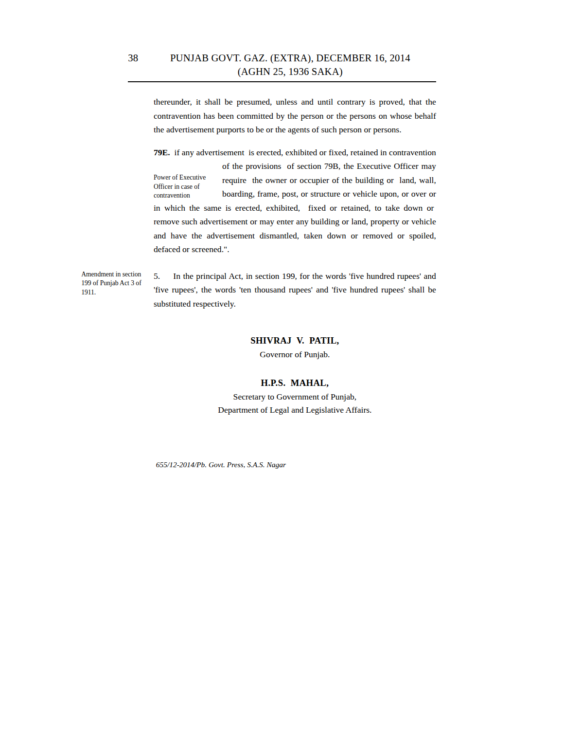38
PUNJAB GOVT. GAZ. (EXTRA), DECEMBER 16, 2014
(AGHN 25, 1936 SAKA)
thereunder, it shall be presumed, unless and until contrary is proved, that the contravention has been committed by the person or the persons on whose behalf the advertisement purports to be or the agents of such person or persons.
79E. if any advertisement is erected, exhibited or fixed, retained in Power of Executive Officer in case of contravention contravention of the provisions of section 79B, the Executive Officer may require the owner or occupier of the building or land, wall, boarding, frame, post, or structure or vehicle upon, or over or in which the same is erected, exhibited, fixed or retained, to take down or remove such advertisement or may enter any building or land, property or vehicle and have the advertisement dismantled, taken down or removed or spoiled, defaced or screened.".
Amendment in section 199 of Punjab Act 3 of 1911.
5. In the principal Act, in section 199, for the words 'five hundred rupees' and 'five rupees', the words 'ten thousand rupees' and 'five hundred rupees' shall be substituted respectively.
SHIVRAJ V. PATIL,
Governor of Punjab.
H.P.S. MAHAL,
Secretary to Government of Punjab,
Department of Legal and Legislative Affairs.
655/12-2014/Pb. Govt. Press, S.A.S. Nagar